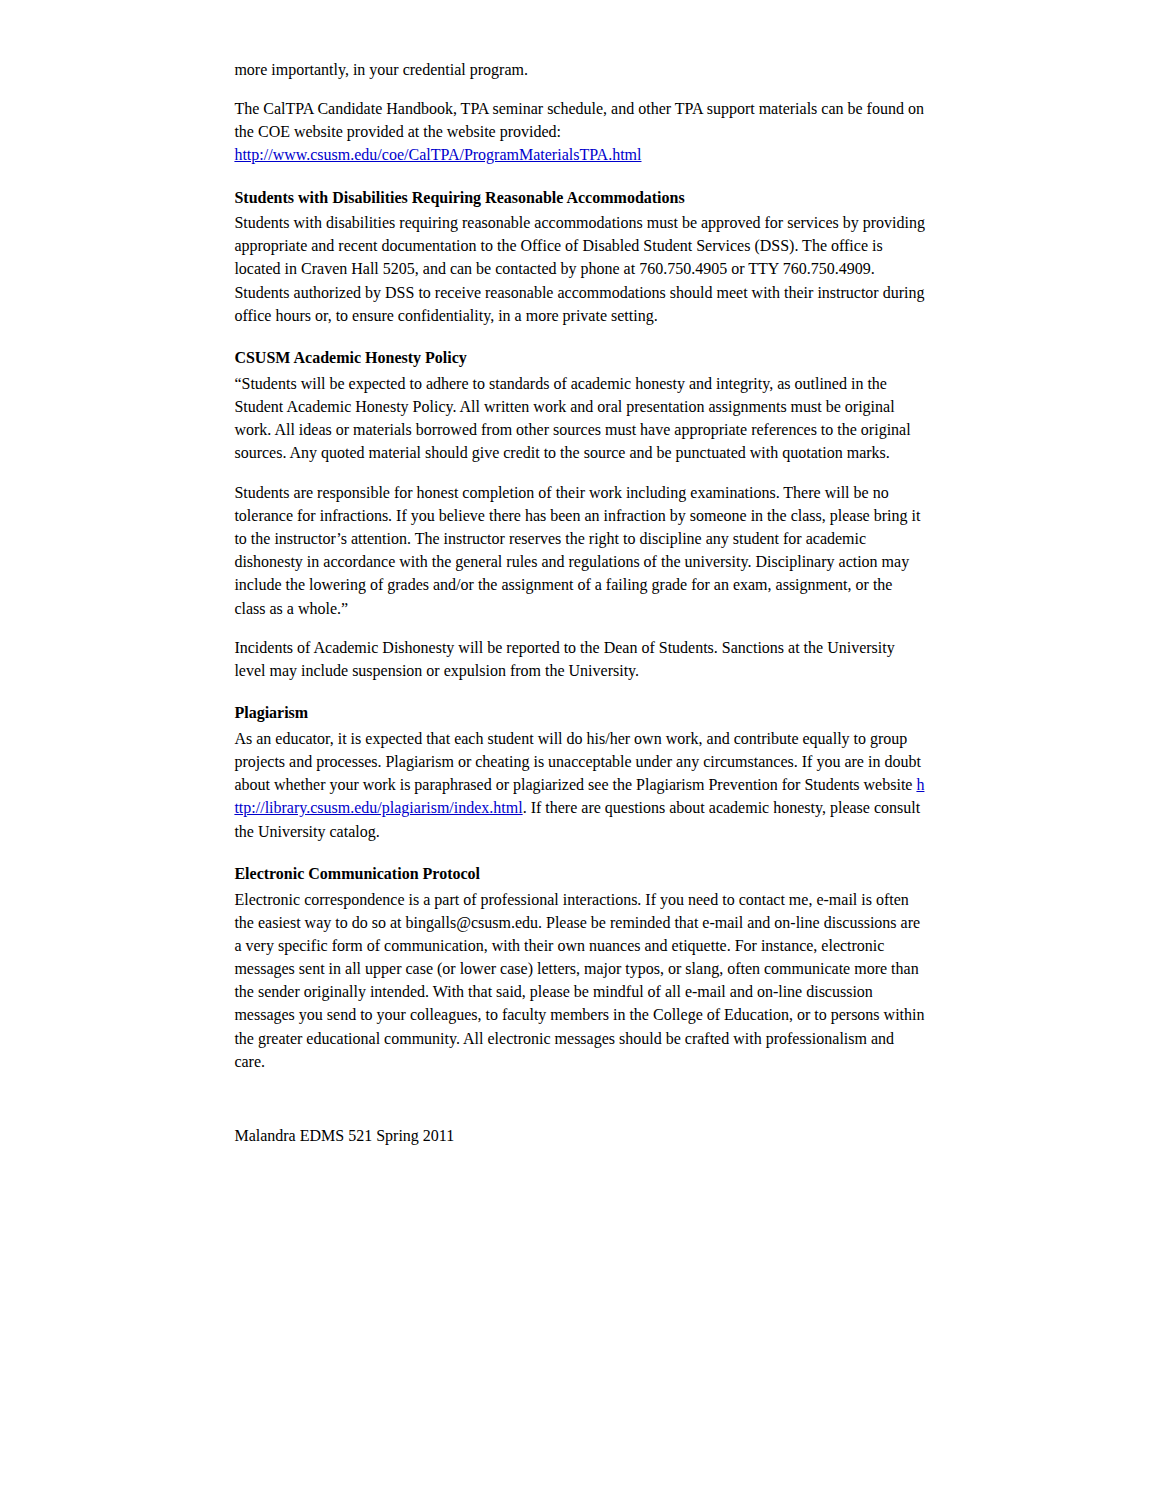more importantly, in your credential program.
The CalTPA Candidate Handbook, TPA seminar schedule, and other TPA support materials can be found on the COE website provided at the website provided:
http://www.csusm.edu/coe/CalTPA/ProgramMaterialsTPA.html
Students with Disabilities Requiring Reasonable Accommodations
Students with disabilities requiring reasonable accommodations must be approved for services by providing appropriate and recent documentation to the Office of Disabled Student Services (DSS). The office is located in Craven Hall 5205, and can be contacted by phone at 760.750.4905 or TTY 760.750.4909. Students authorized by DSS to receive reasonable accommodations should meet with their instructor during office hours or, to ensure confidentiality, in a more private setting.
CSUSM Academic Honesty Policy
“Students will be expected to adhere to standards of academic honesty and integrity, as outlined in the Student Academic Honesty Policy. All written work and oral presentation assignments must be original work. All ideas or materials borrowed from other sources must have appropriate references to the original sources. Any quoted material should give credit to the source and be punctuated with quotation marks.
Students are responsible for honest completion of their work including examinations. There will be no tolerance for infractions. If you believe there has been an infraction by someone in the class, please bring it to the instructor’s attention. The instructor reserves the right to discipline any student for academic dishonesty in accordance with the general rules and regulations of the university. Disciplinary action may include the lowering of grades and/or the assignment of a failing grade for an exam, assignment, or the class as a whole.”
Incidents of Academic Dishonesty will be reported to the Dean of Students. Sanctions at the University level may include suspension or expulsion from the University.
Plagiarism
As an educator, it is expected that each student will do his/her own work, and contribute equally to group projects and processes. Plagiarism or cheating is unacceptable under any circumstances. If you are in doubt about whether your work is paraphrased or plagiarized see the Plagiarism Prevention for Students website http://library.csusm.edu/plagiarism/index.html. If there are questions about academic honesty, please consult the University catalog.
Electronic Communication Protocol
Electronic correspondence is a part of professional interactions. If you need to contact me, e-mail is often the easiest way to do so at bingalls@csusm.edu. Please be reminded that e-mail and on-line discussions are a very specific form of communication, with their own nuances and etiquette. For instance, electronic messages sent in all upper case (or lower case) letters, major typos, or slang, often communicate more than the sender originally intended. With that said, please be mindful of all e-mail and on-line discussion messages you send to your colleagues, to faculty members in the College of Education, or to persons within the greater educational community. All electronic messages should be crafted with professionalism and care.
Malandra EDMS 521 Spring 2011